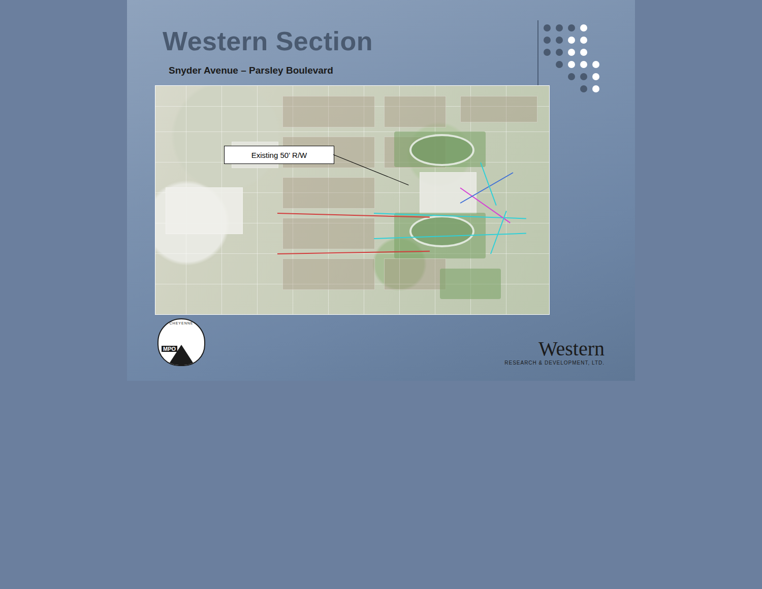Western Section
Snyder Avenue – Parsley Boulevard
Existing 50’ R/W
Western
RESEARCH & DEVELOPMENT, LTD.